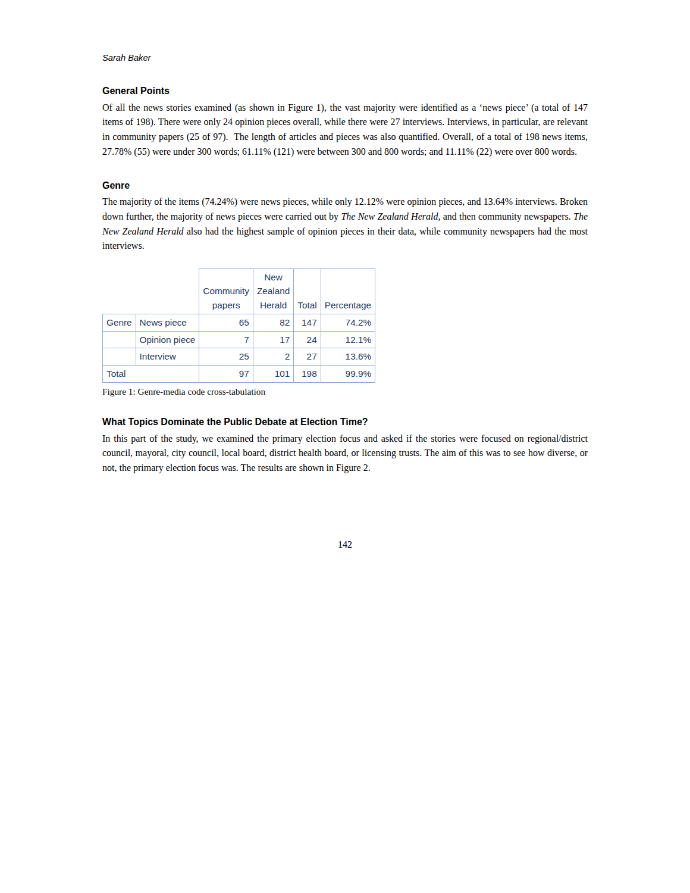Sarah Baker
General Points
Of all the news stories examined (as shown in Figure 1), the vast majority were identified as a ‘news piece’ (a total of 147 items of 198). There were only 24 opinion pieces overall, while there were 27 interviews. Interviews, in particular, are relevant in community papers (25 of 97). The length of articles and pieces was also quantified. Overall, of a total of 198 news items, 27.78% (55) were under 300 words; 61.11% (121) were between 300 and 800 words; and 11.11% (22) were over 800 words.
Genre
The majority of the items (74.24%) were news pieces, while only 12.12% were opinion pieces, and 13.64% interviews. Broken down further, the majority of news pieces were carried out by The New Zealand Herald, and then community newspapers. The New Zealand Herald also had the highest sample of opinion pieces in their data, while community newspapers had the most interviews.
| | | Community papers | New Zealand Herald | Total | Percentage |
| Genre | News piece | 65 | 82 | 147 | 74.2% |
| | Opinion piece | 7 | 17 | 24 | 12.1% |
| | Interview | 25 | 2 | 27 | 13.6% |
| Total | 97 | 101 | 198 | 99.9% |
Figure 1: Genre-media code cross-tabulation
What Topics Dominate the Public Debate at Election Time?
In this part of the study, we examined the primary election focus and asked if the stories were focused on regional/district council, mayoral, city council, local board, district health board, or licensing trusts. The aim of this was to see how diverse, or not, the primary election focus was. The results are shown in Figure 2.
142